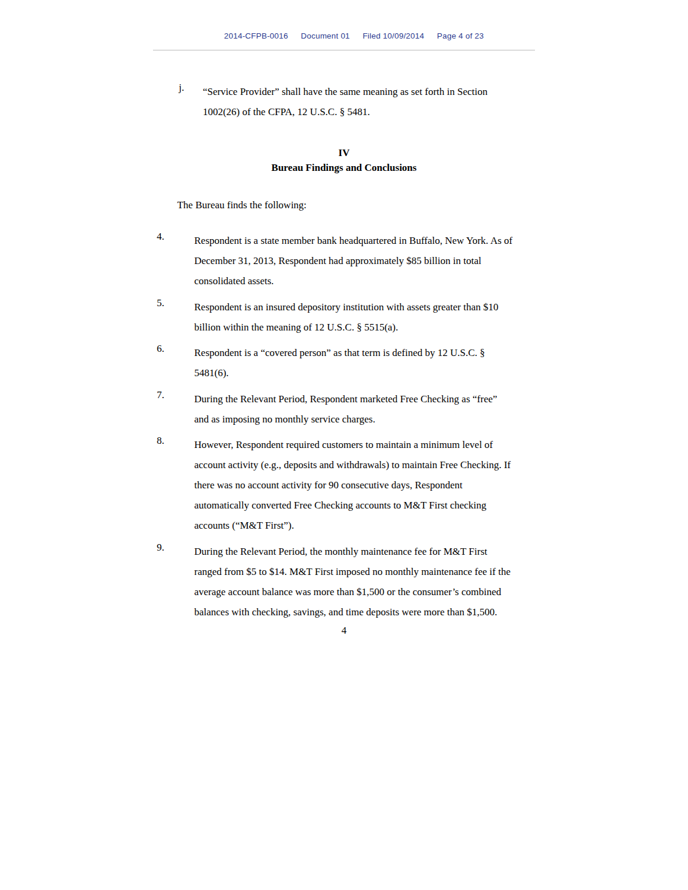2014-CFPB-0016 Document 01 Filed 10/09/2014 Page 4 of 23
j.
“Service Provider” shall have the same meaning as set forth in Section 1002(26) of the CFPA, 12 U.S.C. § 5481.
IV
Bureau Findings and Conclusions
The Bureau finds the following:
4.
Respondent is a state member bank headquartered in Buffalo, New York. As of December 31, 2013, Respondent had approximately $85 billion in total consolidated assets.
5.
Respondent is an insured depository institution with assets greater than $10 billion within the meaning of 12 U.S.C. § 5515(a).
6.
Respondent is a “covered person” as that term is defined by 12 U.S.C. § 5481(6).
7.
During the Relevant Period, Respondent marketed Free Checking as “free” and as imposing no monthly service charges.
8.
However, Respondent required customers to maintain a minimum level of account activity (e.g., deposits and withdrawals) to maintain Free Checking. If there was no account activity for 90 consecutive days, Respondent automatically converted Free Checking accounts to M&T First checking accounts (“M&T First”).
9.
During the Relevant Period, the monthly maintenance fee for M&T First ranged from $5 to $14. M&T First imposed no monthly maintenance fee if the average account balance was more than $1,500 or the consumer’s combined balances with checking, savings, and time deposits were more than $1,500.
4